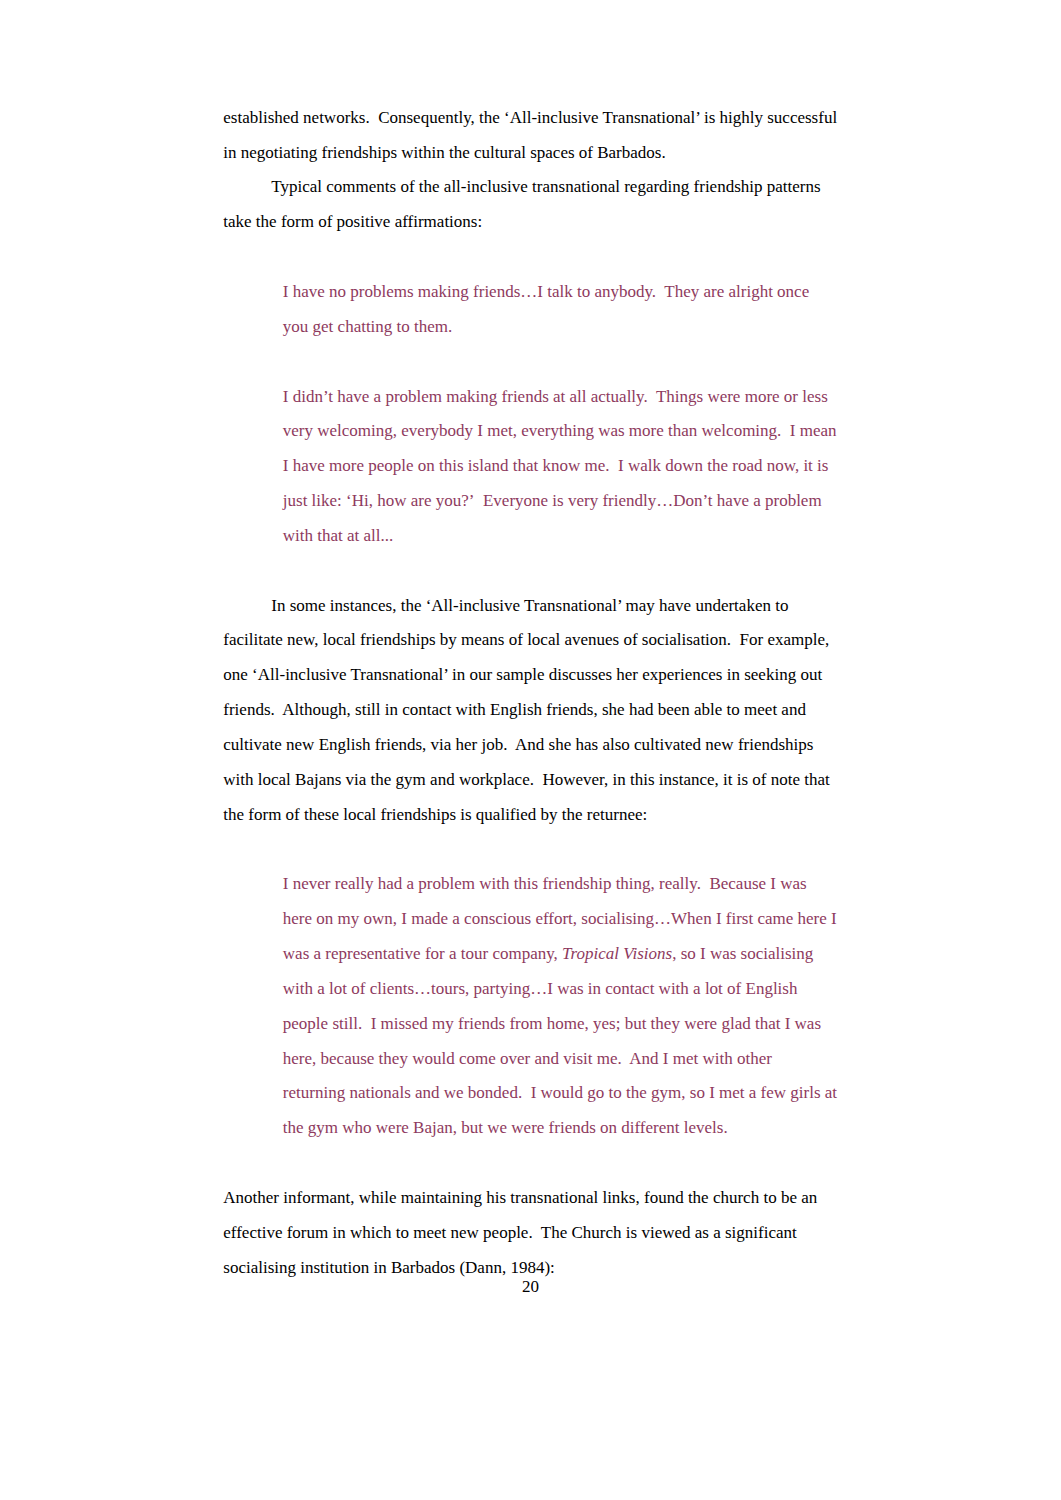established networks. Consequently, the ‘All-inclusive Transnational’ is highly successful in negotiating friendships within the cultural spaces of Barbados.
Typical comments of the all-inclusive transnational regarding friendship patterns take the form of positive affirmations:
I have no problems making friends…I talk to anybody. They are alright once you get chatting to them.
I didn’t have a problem making friends at all actually. Things were more or less very welcoming, everybody I met, everything was more than welcoming. I mean I have more people on this island that know me. I walk down the road now, it is just like: ‘Hi, how are you?’ Everyone is very friendly…Don’t have a problem with that at all...
In some instances, the ‘All-inclusive Transnational’ may have undertaken to facilitate new, local friendships by means of local avenues of socialisation. For example, one ‘All-inclusive Transnational’ in our sample discusses her experiences in seeking out friends. Although, still in contact with English friends, she had been able to meet and cultivate new English friends, via her job. And she has also cultivated new friendships with local Bajans via the gym and workplace. However, in this instance, it is of note that the form of these local friendships is qualified by the returnee:
I never really had a problem with this friendship thing, really. Because I was here on my own, I made a conscious effort, socialising…When I first came here I was a representative for a tour company, Tropical Visions, so I was socialising with a lot of clients…tours, partying…I was in contact with a lot of English people still. I missed my friends from home, yes; but they were glad that I was here, because they would come over and visit me. And I met with other returning nationals and we bonded. I would go to the gym, so I met a few girls at the gym who were Bajan, but we were friends on different levels.
Another informant, while maintaining his transnational links, found the church to be an effective forum in which to meet new people. The Church is viewed as a significant socialising institution in Barbados (Dann, 1984):
20